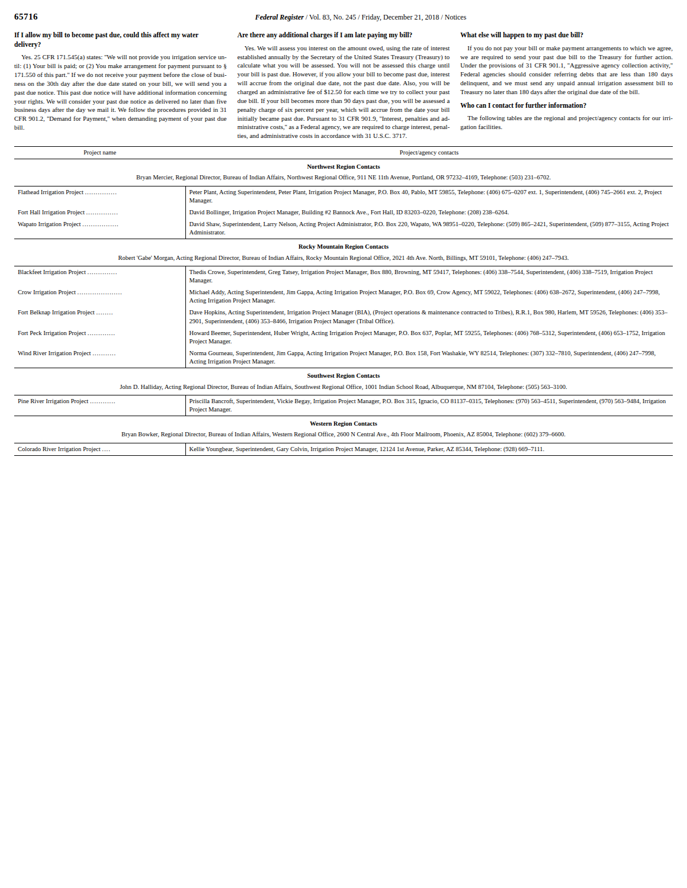65716
Federal Register / Vol. 83, No. 245 / Friday, December 21, 2018 / Notices
If I allow my bill to become past due, could this affect my water delivery?
Yes. 25 CFR 171.545(a) states: ''We will not provide you irrigation service until: (1) Your bill is paid; or (2) You make arrangement for payment pursuant to § 171.550 of this part.'' If we do not receive your payment before the close of business on the 30th day after the due date stated on your bill, we will send you a past due notice. This past due notice will have additional information concerning your rights. We will consider your past due notice as delivered no later than five business days after the day we mail it. We follow the procedures provided in 31 CFR 901.2, ''Demand for Payment,'' when demanding payment of your past due bill.
Are there any additional charges if I am late paying my bill?
Yes. We will assess you interest on the amount owed, using the rate of interest established annually by the Secretary of the United States Treasury (Treasury) to calculate what you will be assessed. You will not be assessed this charge until your bill is past due. However, if you allow your bill to become past due, interest will accrue from the original due date, not the past due date. Also, you will be charged an administrative fee of $12.50 for each time we try to collect your past due bill. If your bill becomes more than 90 days past due, you will be assessed a penalty charge of six percent per year, which will accrue from the date your bill initially became past due. Pursuant to 31 CFR 901.9, ''Interest, penalties and administrative costs,'' as a Federal agency, we are required to charge interest, penalties, and administrative costs in accordance with 31 U.S.C. 3717.
What else will happen to my past due bill?
If you do not pay your bill or make payment arrangements to which we agree, we are required to send your past due bill to the Treasury for further action. Under the provisions of 31 CFR 901.1, ''Aggressive agency collection activity,'' Federal agencies should consider referring debts that are less than 180 days delinquent, and we must send any unpaid annual irrigation assessment bill to Treasury no later than 180 days after the original due date of the bill.
Who can I contact for further information?
The following tables are the regional and project/agency contacts for our irrigation facilities.
| Project name | Project/agency contacts |
| --- | --- |
| Northwest Region Contacts |
| Bryan Mercier, Regional Director, Bureau of Indian Affairs, Northwest Regional Office, 911 NE 11th Avenue, Portland, OR 97232–4169, Telephone: (503) 231–6702. |
| Flathead Irrigation Project ............... | Peter Plant, Acting Superintendent, Peter Plant, Irrigation Project Manager, P.O. Box 40, Pablo, MT 59855, Telephone: (406) 675–0207 ext. 1, Superintendent, (406) 745–2661 ext. 2, Project Manager. |
| Fort Hall Irrigation Project ............... | David Bollinger, Irrigation Project Manager, Building #2 Bannock Ave., Fort Hall, ID 83203–0220, Telephone: (208) 238–6264. |
| Wapato Irrigation Project ................. | David Shaw, Superintendent, Larry Nelson, Acting Project Administrator, P.O. Box 220, Wapato, WA 98951–0220, Telephone: (509) 865–2421, Superintendent, (509) 877–3155, Acting Project Administrator. |
| Rocky Mountain Region Contacts |
| Robert 'Gabe' Morgan, Acting Regional Director, Bureau of Indian Affairs, Rocky Mountain Regional Office, 2021 4th Ave. North, Billings, MT 59101, Telephone: (406) 247–7943. |
| Blackfeet Irrigation Project .............. | Thedis Crowe, Superintendent, Greg Tatsey, Irrigation Project Manager, Box 880, Browning, MT 59417, Telephones: (406) 338–7544, Superintendent, (406) 338–7519, Irrigation Project Manager. |
| Crow Irrigation Project ..................... | Michael Addy, Acting Superintendent, Jim Gappa, Acting Irrigation Project Manager, P.O. Box 69, Crow Agency, MT 59022, Telephones: (406) 638–2672, Superintendent, (406) 247–7998, Acting Irrigation Project Manager. |
| Fort Belknap Irrigation Project ........ | Dave Hopkins, Acting Superintendent, Irrigation Project Manager (BIA), (Project operations & maintenance contracted to Tribes), R.R.1, Box 980, Harlem, MT 59526, Telephones: (406) 353–2901, Superintendent, (406) 353–8466, Irrigation Project Manager (Tribal Office). |
| Fort Peck Irrigation Project ............. | Howard Beemer, Superintendent, Huber Wright, Acting Irrigation Project Manager, P.O. Box 637, Poplar, MT 59255, Telephones: (406) 768–5312, Superintendent, (406) 653–1752, Irrigation Project Manager. |
| Wind River Irrigation Project ........... | Norma Gourneau, Superintendent, Jim Gappa, Acting Irrigation Project Manager, P.O. Box 158, Fort Washakie, WY 82514, Telephones: (307) 332–7810, Superintendent, (406) 247–7998, Acting Irrigation Project Manager. |
| Southwest Region Contacts |
| John D. Halliday, Acting Regional Director, Bureau of Indian Affairs, Southwest Regional Office, 1001 Indian School Road, Albuquerque, NM 87104, Telephone: (505) 563–3100. |
| Pine River Irrigation Project ............ | Priscilla Bancroft, Superintendent, Vickie Begay, Irrigation Project Manager, P.O. Box 315, Ignacio, CO 81137–0315, Telephones: (970) 563–4511, Superintendent, (970) 563–9484, Irrigation Project Manager. |
| Western Region Contacts |
| Bryan Bowker, Regional Director, Bureau of Indian Affairs, Western Regional Office, 2600 N Central Ave., 4th Floor Mailroom, Phoenix, AZ 85004, Telephone: (602) 379–6600. |
| Colorado River Irrigation Project .... | Kellie Youngbear, Superintendent, Gary Colvin, Irrigation Project Manager, 12124 1st Avenue, Parker, AZ 85344, Telephone: (928) 669–7111. |